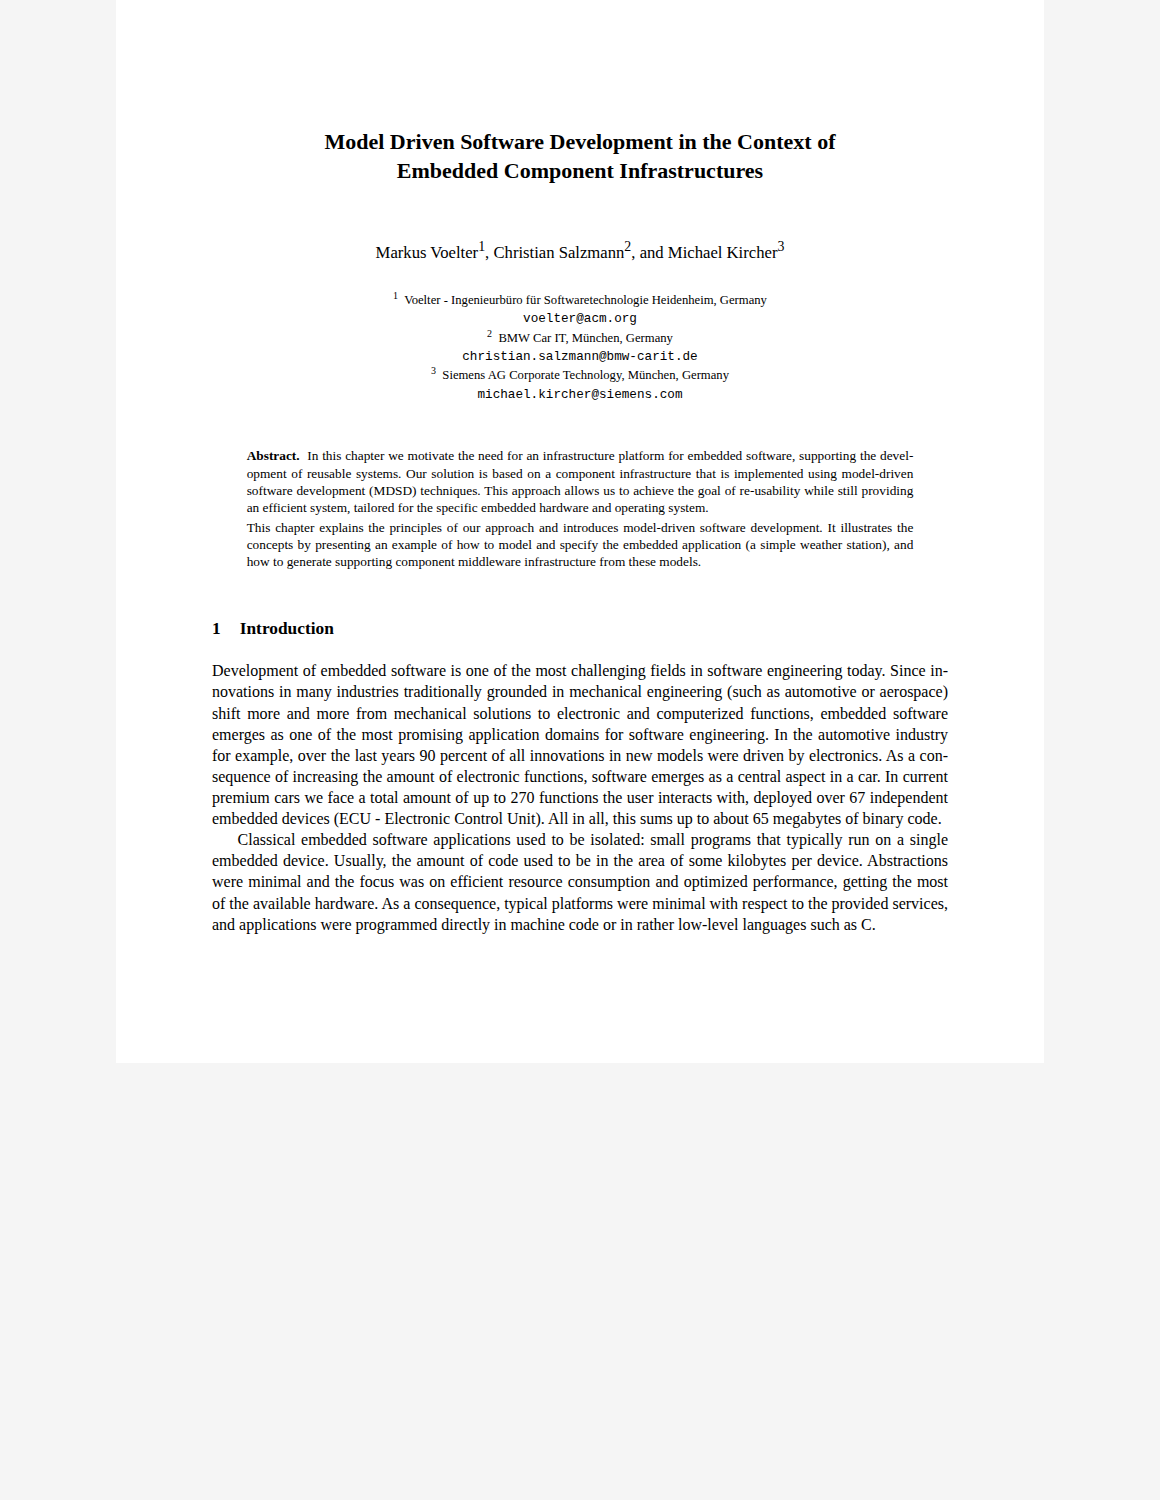Model Driven Software Development in the Context of
Embedded Component Infrastructures
Markus Voelter1, Christian Salzmann2, and Michael Kircher3
1 Voelter - Ingenieurbüro für Softwaretechnologie Heidenheim, Germany
voelter@acm.org
2 BMW Car IT, München, Germany
christian.salzmann@bmw-carit.de
3 Siemens AG Corporate Technology, München, Germany
michael.kircher@siemens.com
Abstract. In this chapter we motivate the need for an infrastructure platform for embedded software, supporting the development of reusable systems. Our solution is based on a component infrastructure that is implemented using model-driven software development (MDSD) techniques. This approach allows us to achieve the goal of re-usability while still providing an efficient system, tailored for the specific embedded hardware and operating system.
This chapter explains the principles of our approach and introduces model-driven software development. It illustrates the concepts by presenting an example of how to model and specify the embedded application (a simple weather station), and how to generate supporting component middleware infrastructure from these models.
1 Introduction
Development of embedded software is one of the most challenging fields in software engineering today. Since innovations in many industries traditionally grounded in mechanical engineering (such as automotive or aerospace) shift more and more from mechanical solutions to electronic and computerized functions, embedded software emerges as one of the most promising application domains for software engineering. In the automotive industry for example, over the last years 90 percent of all innovations in new models were driven by electronics. As a consequence of increasing the amount of electronic functions, software emerges as a central aspect in a car. In current premium cars we face a total amount of up to 270 functions the user interacts with, deployed over 67 independent embedded devices (ECU - Electronic Control Unit). All in all, this sums up to about 65 megabytes of binary code.
Classical embedded software applications used to be isolated: small programs that typically run on a single embedded device. Usually, the amount of code used to be in the area of some kilobytes per device. Abstractions were minimal and the focus was on efficient resource consumption and optimized performance, getting the most of the available hardware. As a consequence, typical platforms were minimal with respect to the provided services, and applications were programmed directly in machine code or in rather low-level languages such as C.